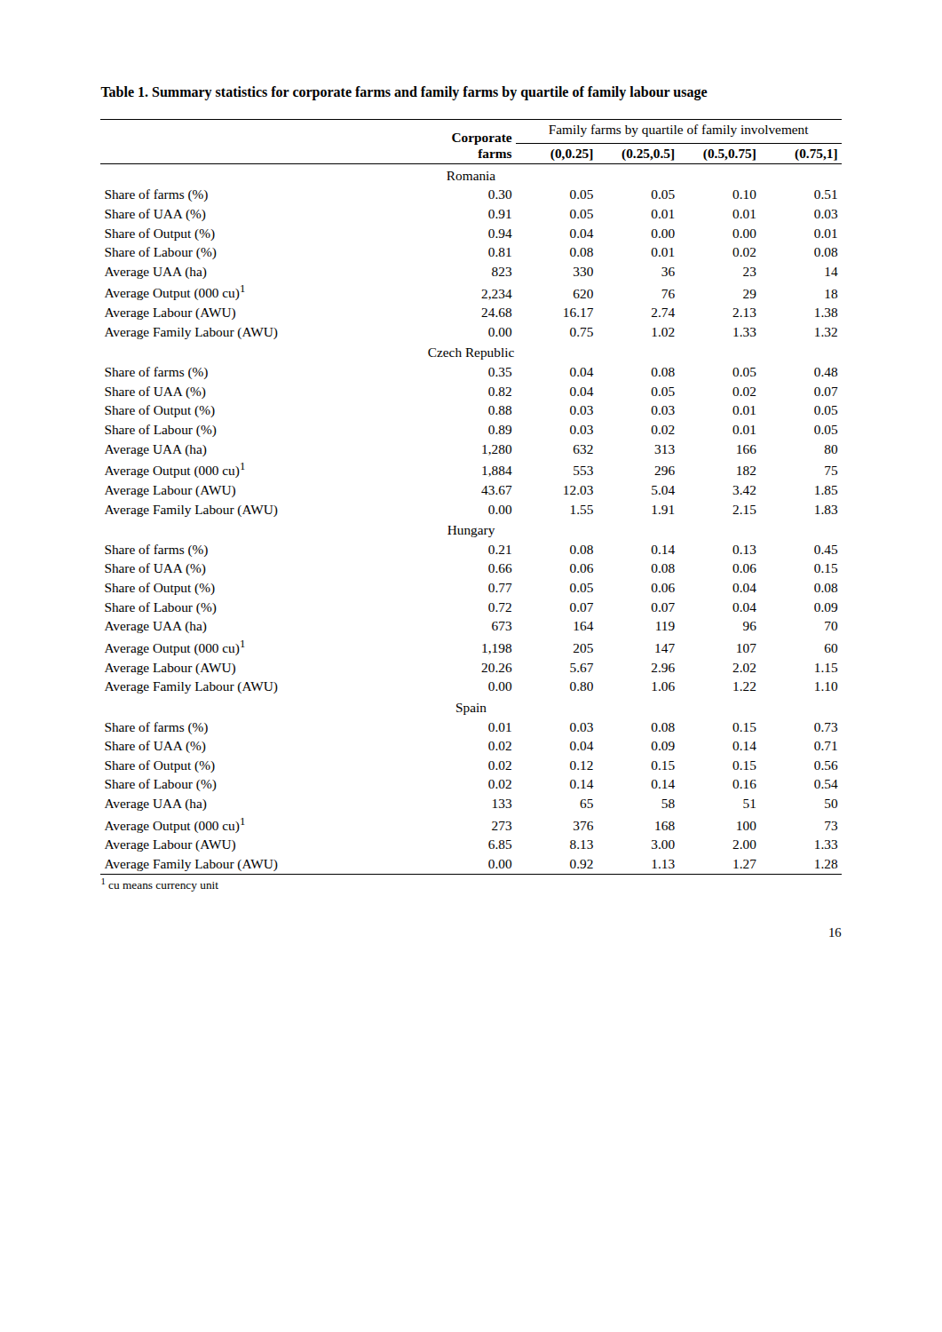Table 1. Summary statistics for corporate farms and family farms by quartile of family labour usage
| | Corporate farms | Family farms by quartile of family involvement |
| --- | --- | --- |
| (0,0.25] | (0.25,0.5] | (0.5,0.75] | (0.75,1] |
| Romania |
| Share of farms (%) | 0.30 | 0.05 | 0.05 | 0.10 | 0.51 |
| Share of UAA (%) | 0.91 | 0.05 | 0.01 | 0.01 | 0.03 |
| Share of Output (%) | 0.94 | 0.04 | 0.00 | 0.00 | 0.01 |
| Share of Labour (%) | 0.81 | 0.08 | 0.01 | 0.02 | 0.08 |
| Average UAA (ha) | 823 | 330 | 36 | 23 | 14 |
| Average Output (000 cu) 1 | 2,234 | 620 | 76 | 29 | 18 |
| Average Labour (AWU) | 24.68 | 16.17 | 2.74 | 2.13 | 1.38 |
| Average Family Labour (AWU) | 0.00 | 0.75 | 1.02 | 1.33 | 1.32 |
| Czech Republic |
| Share of farms (%) | 0.35 | 0.04 | 0.08 | 0.05 | 0.48 |
| Share of UAA (%) | 0.82 | 0.04 | 0.05 | 0.02 | 0.07 |
| Share of Output (%) | 0.88 | 0.03 | 0.03 | 0.01 | 0.05 |
| Share of Labour (%) | 0.89 | 0.03 | 0.02 | 0.01 | 0.05 |
| Average UAA (ha) | 1,280 | 632 | 313 | 166 | 80 |
| Average Output (000 cu) 1 | 1,884 | 553 | 296 | 182 | 75 |
| Average Labour (AWU) | 43.67 | 12.03 | 5.04 | 3.42 | 1.85 |
| Average Family Labour (AWU) | 0.00 | 1.55 | 1.91 | 2.15 | 1.83 |
| Hungary |
| Share of farms (%) | 0.21 | 0.08 | 0.14 | 0.13 | 0.45 |
| Share of UAA (%) | 0.66 | 0.06 | 0.08 | 0.06 | 0.15 |
| Share of Output (%) | 0.77 | 0.05 | 0.06 | 0.04 | 0.08 |
| Share of Labour (%) | 0.72 | 0.07 | 0.07 | 0.04 | 0.09 |
| Average UAA (ha) | 673 | 164 | 119 | 96 | 70 |
| Average Output (000 cu) 1 | 1,198 | 205 | 147 | 107 | 60 |
| Average Labour (AWU) | 20.26 | 5.67 | 2.96 | 2.02 | 1.15 |
| Average Family Labour (AWU) | 0.00 | 0.80 | 1.06 | 1.22 | 1.10 |
| Spain |
| Share of farms (%) | 0.01 | 0.03 | 0.08 | 0.15 | 0.73 |
| Share of UAA (%) | 0.02 | 0.04 | 0.09 | 0.14 | 0.71 |
| Share of Output (%) | 0.02 | 0.12 | 0.15 | 0.15 | 0.56 |
| Share of Labour (%) | 0.02 | 0.14 | 0.14 | 0.16 | 0.54 |
| Average UAA (ha) | 133 | 65 | 58 | 51 | 50 |
| Average Output (000 cu) 1 | 273 | 376 | 168 | 100 | 73 |
| Average Labour (AWU) | 6.85 | 8.13 | 3.00 | 2.00 | 1.33 |
| Average Family Labour (AWU) | 0.00 | 0.92 | 1.13 | 1.27 | 1.28 |
1 cu means currency unit
16